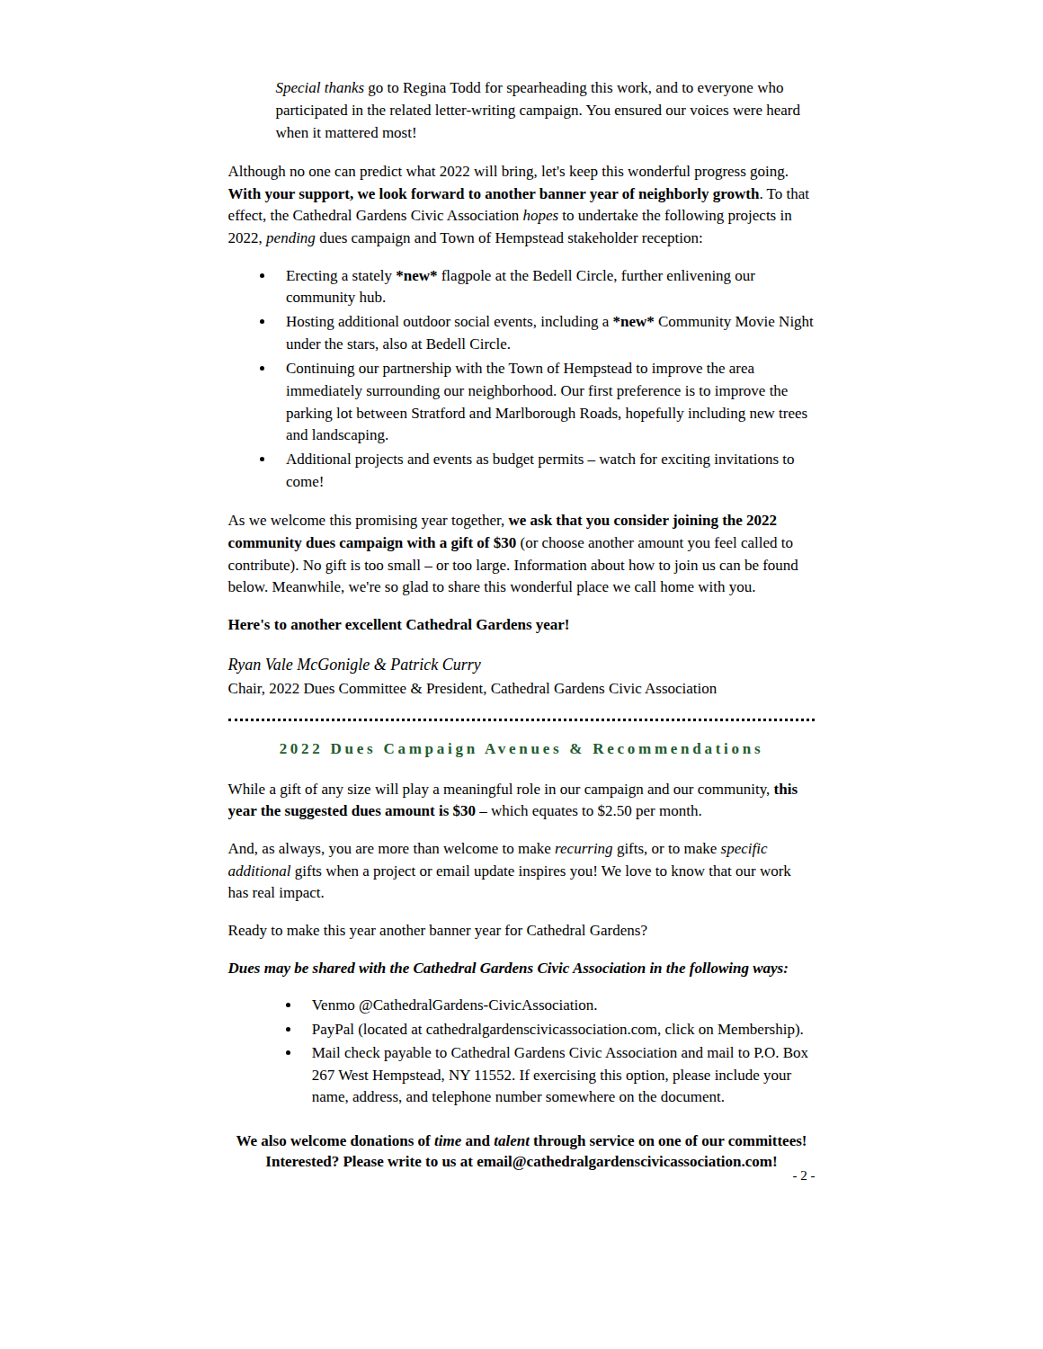Special thanks go to Regina Todd for spearheading this work, and to everyone who participated in the related letter-writing campaign. You ensured our voices were heard when it mattered most!
Although no one can predict what 2022 will bring, let's keep this wonderful progress going. With your support, we look forward to another banner year of neighborly growth. To that effect, the Cathedral Gardens Civic Association hopes to undertake the following projects in 2022, pending dues campaign and Town of Hempstead stakeholder reception:
Erecting a stately *new* flagpole at the Bedell Circle, further enlivening our community hub.
Hosting additional outdoor social events, including a *new* Community Movie Night under the stars, also at Bedell Circle.
Continuing our partnership with the Town of Hempstead to improve the area immediately surrounding our neighborhood. Our first preference is to improve the parking lot between Stratford and Marlborough Roads, hopefully including new trees and landscaping.
Additional projects and events as budget permits – watch for exciting invitations to come!
As we welcome this promising year together, we ask that you consider joining the 2022 community dues campaign with a gift of $30 (or choose another amount you feel called to contribute). No gift is too small – or too large. Information about how to join us can be found below. Meanwhile, we're so glad to share this wonderful place we call home with you.
Here's to another excellent Cathedral Gardens year!
Ryan Vale McGonigle & Patrick Curry
Chair, 2022 Dues Committee & President, Cathedral Gardens Civic Association
2022 Dues Campaign Avenues & Recommendations
While a gift of any size will play a meaningful role in our campaign and our community, this year the suggested dues amount is $30 – which equates to $2.50 per month.
And, as always, you are more than welcome to make recurring gifts, or to make specific additional gifts when a project or email update inspires you! We love to know that our work has real impact.
Ready to make this year another banner year for Cathedral Gardens?
Dues may be shared with the Cathedral Gardens Civic Association in the following ways:
Venmo @CathedralGardens-CivicAssociation.
PayPal (located at cathedralgardenscivicassociation.com, click on Membership).
Mail check payable to Cathedral Gardens Civic Association and mail to P.O. Box 267 West Hempstead, NY 11552. If exercising this option, please include your name, address, and telephone number somewhere on the document.
We also welcome donations of time and talent through service on one of our committees!
Interested? Please write to us at email@cathedralgardenscivicassociation.com!
- 2 -